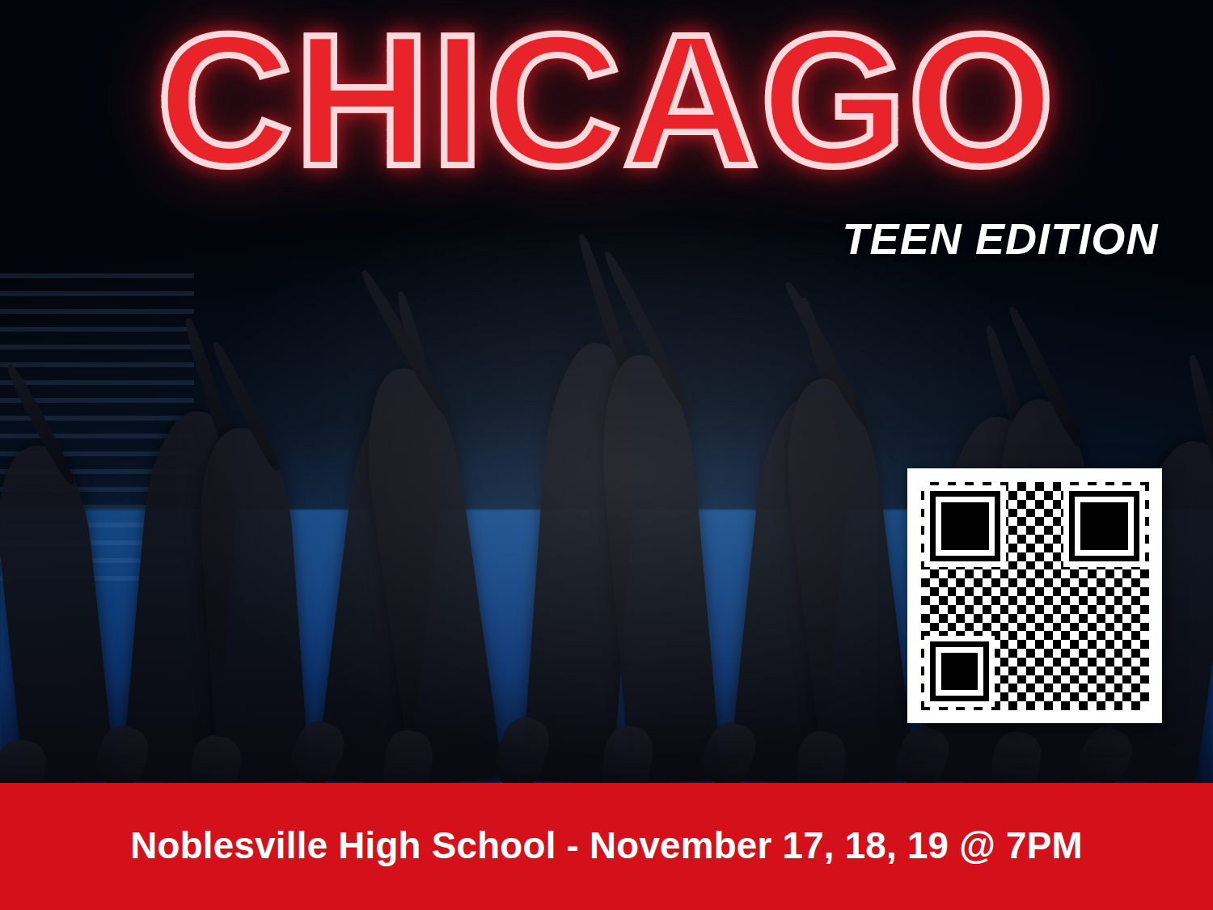Chicago
Teen Edition
Scan the QR code for tickets and information.
Noblesville High School - November 17, 18, 19 @ 7PM